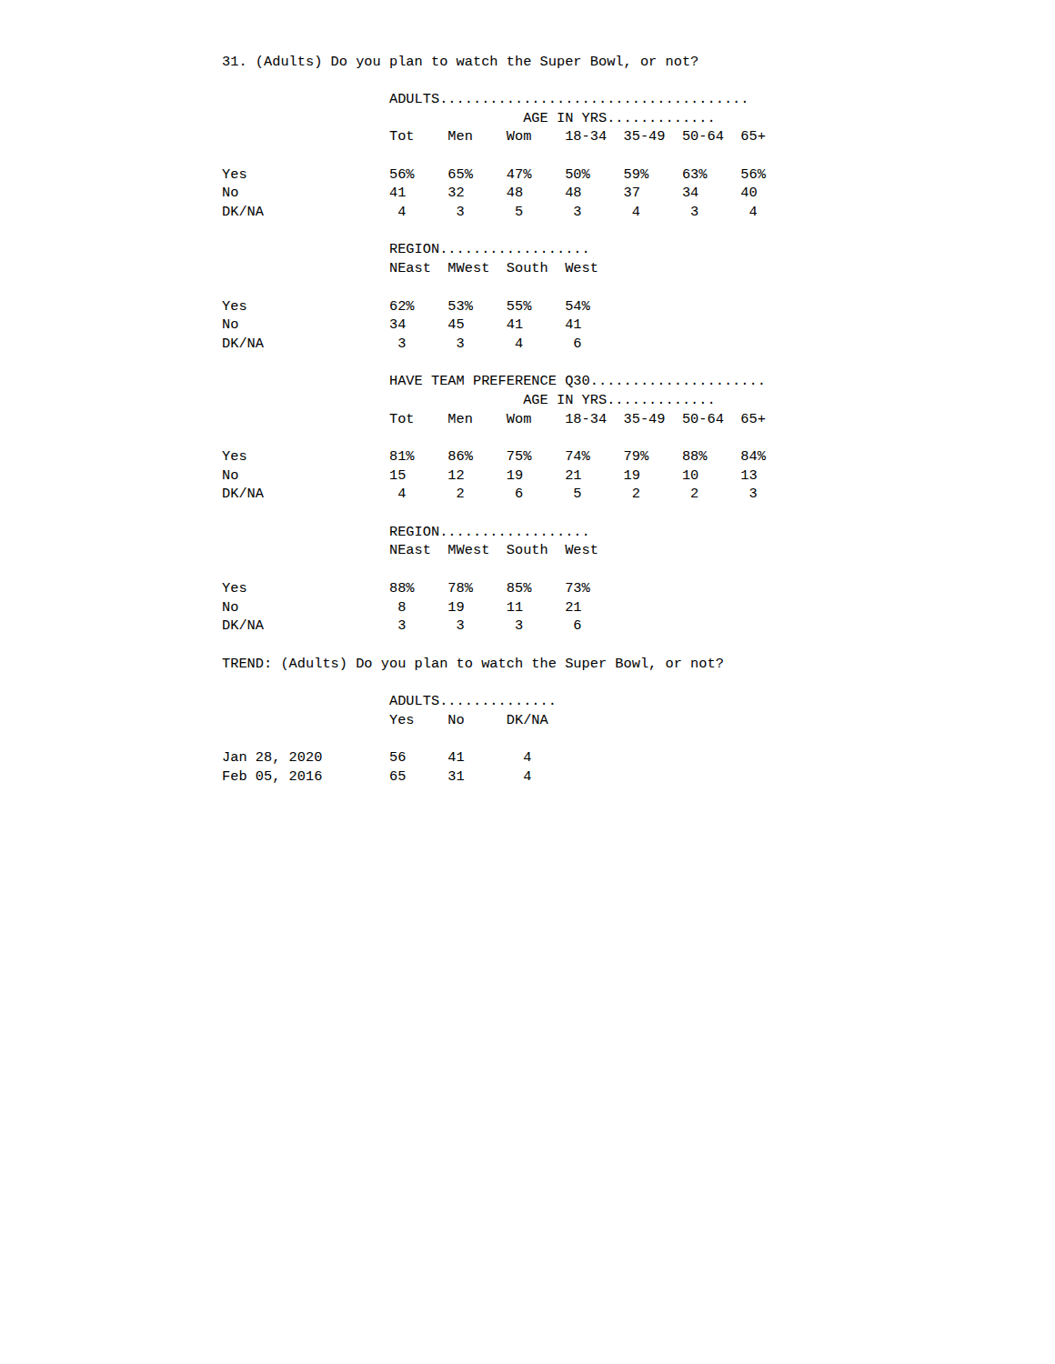31. (Adults) Do you plan to watch the Super Bowl, or not?

                    ADULTS.....................................
                                    AGE IN YRS.............
                    Tot    Men    Wom    18-34  35-49  50-64  65+

Yes                 56%    65%    47%    50%    59%    63%    56%
No                  41     32     48     48     37     34     40
DK/NA                4      3      5      3      4      3      4

                    REGION..................
                    NEast  MWest  South  West

Yes                 62%    53%    55%    54%
No                  34     45     41     41
DK/NA                3      3      4      6

                    HAVE TEAM PREFERENCE Q30.....................
                                    AGE IN YRS.............
                    Tot    Men    Wom    18-34  35-49  50-64  65+

Yes                 81%    86%    75%    74%    79%    88%    84%
No                  15     12     19     21     19     10     13
DK/NA                4      2      6      5      2      2      3

                    REGION..................
                    NEast  MWest  South  West

Yes                 88%    78%    85%    73%
No                   8     19     11     21
DK/NA                3      3      3      6

TREND: (Adults) Do you plan to watch the Super Bowl, or not?

                    ADULTS..............
                    Yes    No     DK/NA

Jan 28, 2020        56     41       4
Feb 05, 2016        65     31       4